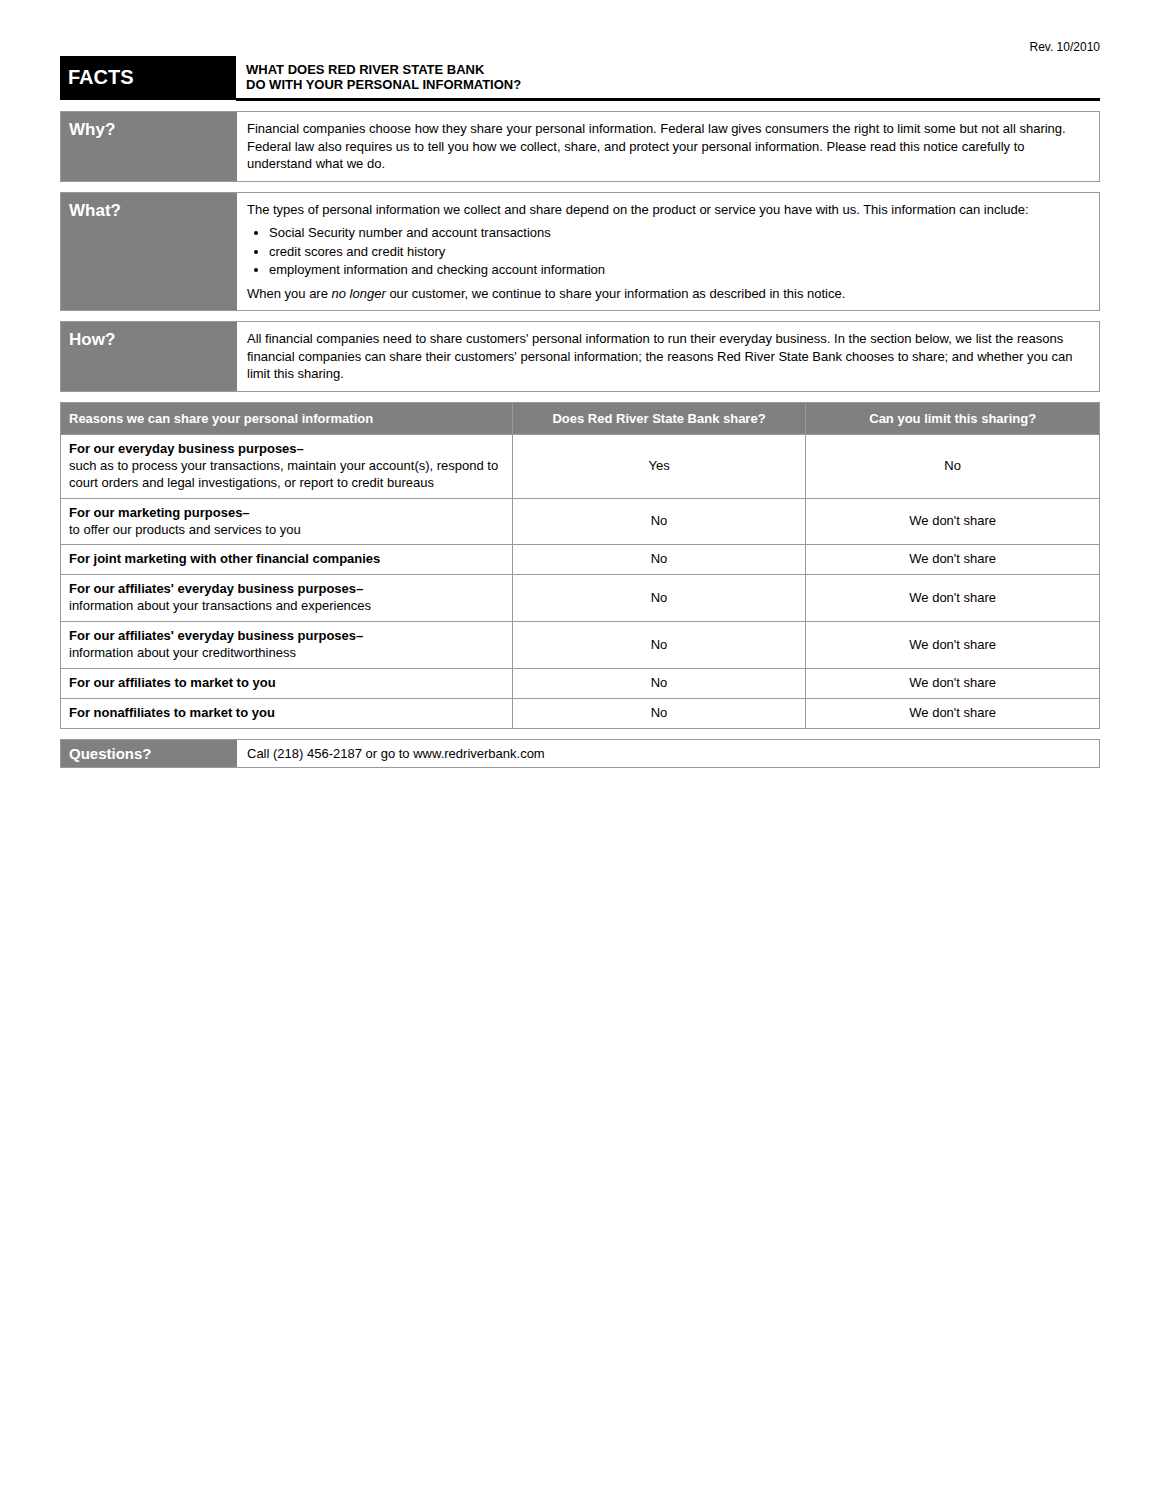Rev. 10/2010
| FACTS | WHAT DOES RED RIVER STATE BANK DO WITH YOUR PERSONAL INFORMATION? |
| Why? | Financial companies choose how they share your personal information. Federal law gives consumers the right to limit some but not all sharing. Federal law also requires us to tell you how we collect, share, and protect your personal information. Please read this notice carefully to understand what we do. |
| What? | The types of personal information we collect and share depend on the product or service you have with us. This information can include: Social Security number and account transactions credit scores and credit history employment information and checking account information When you are no longer our customer, we continue to share your information as described in this notice. |
| How? | All financial companies need to share customers' personal information to run their everyday business. In the section below, we list the reasons financial companies can share their customers' personal information; the reasons Red River State Bank chooses to share; and whether you can limit this sharing. |
| Reasons we can share your personal information | Does Red River State Bank share? | Can you limit this sharing? |
| --- | --- | --- |
| For our everyday business purposes– such as to process your transactions, maintain your account(s), respond to court orders and legal investigations, or report to credit bureaus | Yes | No |
| For our marketing purposes– to offer our products and services to you | No | We don't share |
| For joint marketing with other financial companies | No | We don't share |
| For our affiliates' everyday business purposes– information about your transactions and experiences | No | We don't share |
| For our affiliates' everyday business purposes– information about your creditworthiness | No | We don't share |
| For our affiliates to market to you | No | We don't share |
| For nonaffiliates to market to you | No | We don't share |
| Questions? | Call (218) 456-2187 or go to www.redriverbank.com |